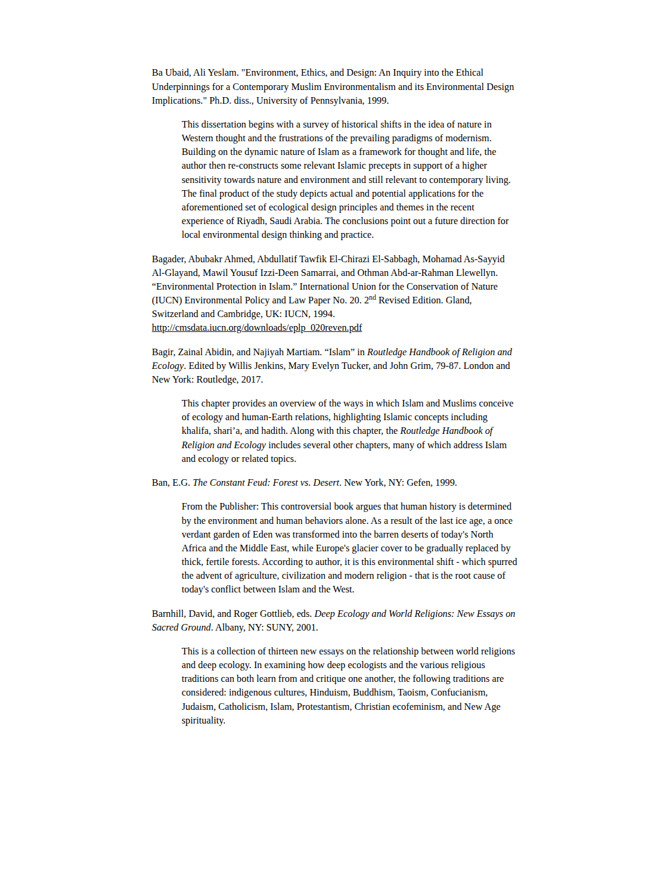Ba Ubaid, Ali Yeslam. "Environment, Ethics, and Design: An Inquiry into the Ethical Underpinnings for a Contemporary Muslim Environmentalism and its Environmental Design Implications." Ph.D. diss., University of Pennsylvania, 1999.
This dissertation begins with a survey of historical shifts in the idea of nature in Western thought and the frustrations of the prevailing paradigms of modernism. Building on the dynamic nature of Islam as a framework for thought and life, the author then re-constructs some relevant Islamic precepts in support of a higher sensitivity towards nature and environment and still relevant to contemporary living. The final product of the study depicts actual and potential applications for the aforementioned set of ecological design principles and themes in the recent experience of Riyadh, Saudi Arabia. The conclusions point out a future direction for local environmental design thinking and practice.
Bagader, Abubakr Ahmed, Abdullatif Tawfik El-Chirazi El-Sabbagh, Mohamad As-Sayyid Al-Glayand, Mawil Yousuf Izzi-Deen Samarrai, and Othman Abd-ar-Rahman Llewellyn. “Environmental Protection in Islam.” International Union for the Conservation of Nature (IUCN) Environmental Policy and Law Paper No. 20. 2nd Revised Edition. Gland, Switzerland and Cambridge, UK: IUCN, 1994. http://cmsdata.iucn.org/downloads/eplp_020reven.pdf
Bagir, Zainal Abidin, and Najiyah Martiam. “Islam” in Routledge Handbook of Religion and Ecology. Edited by Willis Jenkins, Mary Evelyn Tucker, and John Grim, 79-87. London and New York: Routledge, 2017.
This chapter provides an overview of the ways in which Islam and Muslims conceive of ecology and human-Earth relations, highlighting Islamic concepts including khalifa, shari’a, and hadith. Along with this chapter, the Routledge Handbook of Religion and Ecology includes several other chapters, many of which address Islam and ecology or related topics.
Ban, E.G. The Constant Feud: Forest vs. Desert. New York, NY: Gefen, 1999.
From the Publisher: This controversial book argues that human history is determined by the environment and human behaviors alone. As a result of the last ice age, a once verdant garden of Eden was transformed into the barren deserts of today's North Africa and the Middle East, while Europe's glacier cover to be gradually replaced by thick, fertile forests. According to author, it is this environmental shift - which spurred the advent of agriculture, civilization and modern religion - that is the root cause of today's conflict between Islam and the West.
Barnhill, David, and Roger Gottlieb, eds. Deep Ecology and World Religions: New Essays on Sacred Ground. Albany, NY: SUNY, 2001.
This is a collection of thirteen new essays on the relationship between world religions and deep ecology. In examining how deep ecologists and the various religious traditions can both learn from and critique one another, the following traditions are considered: indigenous cultures, Hinduism, Buddhism, Taoism, Confucianism, Judaism, Catholicism, Islam, Protestantism, Christian ecofeminism, and New Age spirituality.